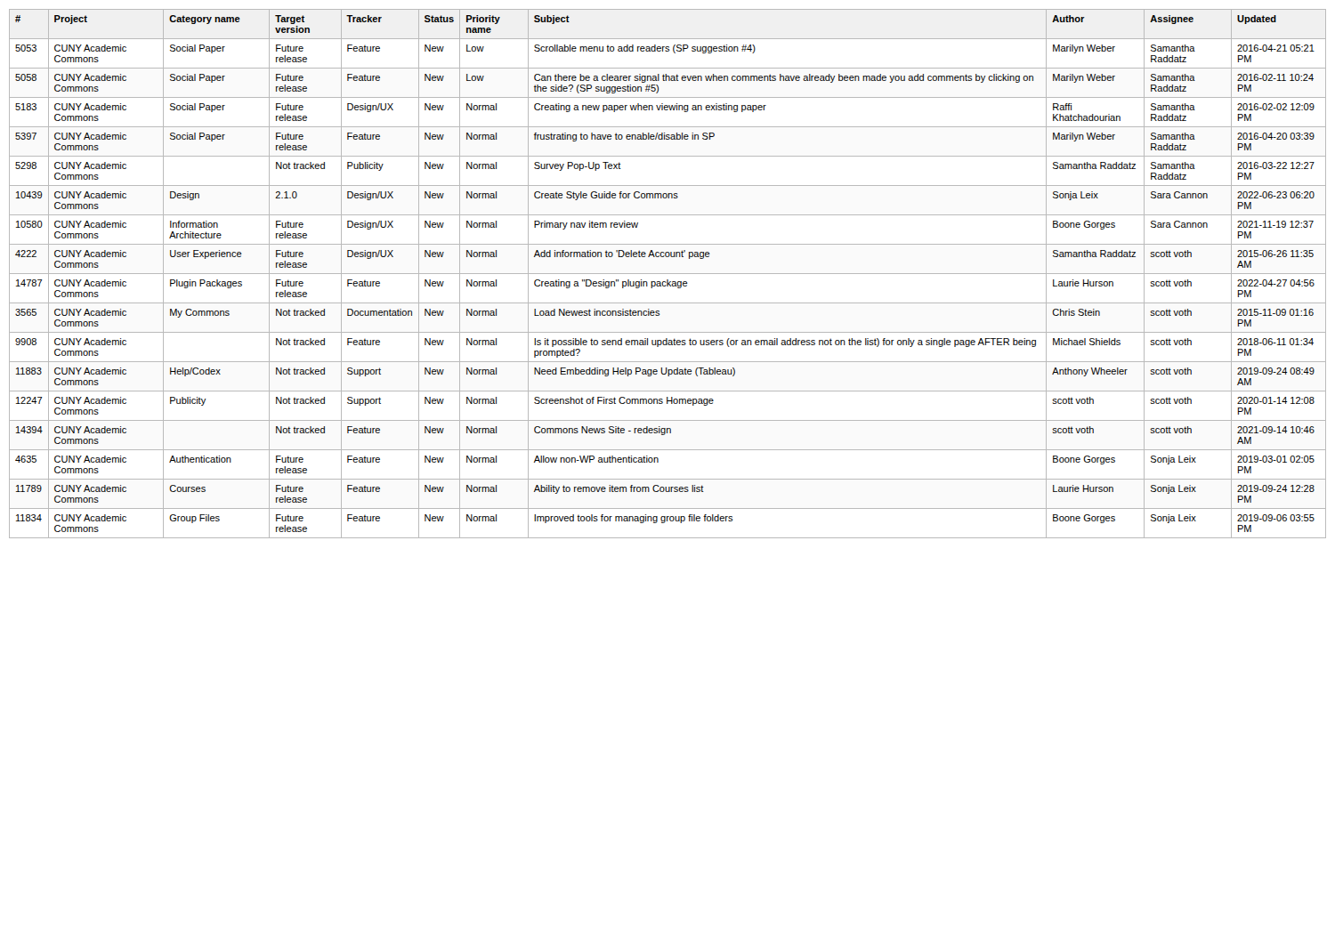| # | Project | Category name | Target version | Tracker | Status | Priority name | Subject | Author | Assignee | Updated |
| --- | --- | --- | --- | --- | --- | --- | --- | --- | --- | --- |
| 5053 | CUNY Academic Commons | Social Paper | Future release | Feature | New | Low | Scrollable menu to add readers (SP suggestion #4) | Marilyn Weber | Samantha Raddatz | 2016-04-21 05:21 PM |
| 5058 | CUNY Academic Commons | Social Paper | Future release | Feature | New | Low | Can there be a clearer signal that even when comments have already been made you add comments by clicking on the side? (SP suggestion #5) | Marilyn Weber | Samantha Raddatz | 2016-02-11 10:24 PM |
| 5183 | CUNY Academic Commons | Social Paper | Future release | Design/UX | New | Normal | Creating a new paper when viewing an existing paper | Raffi Khatchadourian | Samantha Raddatz | 2016-02-02 12:09 PM |
| 5397 | CUNY Academic Commons | Social Paper | Future release | Feature | New | Normal | frustrating to have to enable/disable in SP | Marilyn Weber | Samantha Raddatz | 2016-04-20 03:39 PM |
| 5298 | CUNY Academic Commons | | Not tracked | Publicity | New | Normal | Survey Pop-Up Text | Samantha Raddatz | Samantha Raddatz | 2016-03-22 12:27 PM |
| 10439 | CUNY Academic Commons | Design | 2.1.0 | Design/UX | New | Normal | Create Style Guide for Commons | Sonja Leix | Sara Cannon | 2022-06-23 06:20 PM |
| 10580 | CUNY Academic Commons | Information Architecture | Future release | Design/UX | New | Normal | Primary nav item review | Boone Gorges | Sara Cannon | 2021-11-19 12:37 PM |
| 4222 | CUNY Academic Commons | User Experience | Future release | Design/UX | New | Normal | Add information to 'Delete Account' page | Samantha Raddatz | scott voth | 2015-06-26 11:35 AM |
| 14787 | CUNY Academic Commons | Plugin Packages | Future release | Feature | New | Normal | Creating a "Design" plugin package | Laurie Hurson | scott voth | 2022-04-27 04:56 PM |
| 3565 | CUNY Academic Commons | My Commons | Not tracked | Documentation | New | Normal | Load Newest inconsistencies | Chris Stein | scott voth | 2015-11-09 01:16 PM |
| 9908 | CUNY Academic Commons | | Not tracked | Feature | New | Normal | Is it possible to send email updates to users (or an email address not on the list) for only a single page AFTER being prompted? | Michael Shields | scott voth | 2018-06-11 01:34 PM |
| 11883 | CUNY Academic Commons | Help/Codex | Not tracked | Support | New | Normal | Need Embedding Help Page Update (Tableau) | Anthony Wheeler | scott voth | 2019-09-24 08:49 AM |
| 12247 | CUNY Academic Commons | Publicity | Not tracked | Support | New | Normal | Screenshot of First Commons Homepage | scott voth | scott voth | 2020-01-14 12:08 PM |
| 14394 | CUNY Academic Commons | | Not tracked | Feature | New | Normal | Commons News Site - redesign | scott voth | scott voth | 2021-09-14 10:46 AM |
| 4635 | CUNY Academic Commons | Authentication | Future release | Feature | New | Normal | Allow non-WP authentication | Boone Gorges | Sonja Leix | 2019-03-01 02:05 PM |
| 11789 | CUNY Academic Commons | Courses | Future release | Feature | New | Normal | Ability to remove item from Courses list | Laurie Hurson | Sonja Leix | 2019-09-24 12:28 PM |
| 11834 | CUNY Academic Commons | Group Files | Future release | Feature | New | Normal | Improved tools for managing group file folders | Boone Gorges | Sonja Leix | 2019-09-06 03:55 PM |